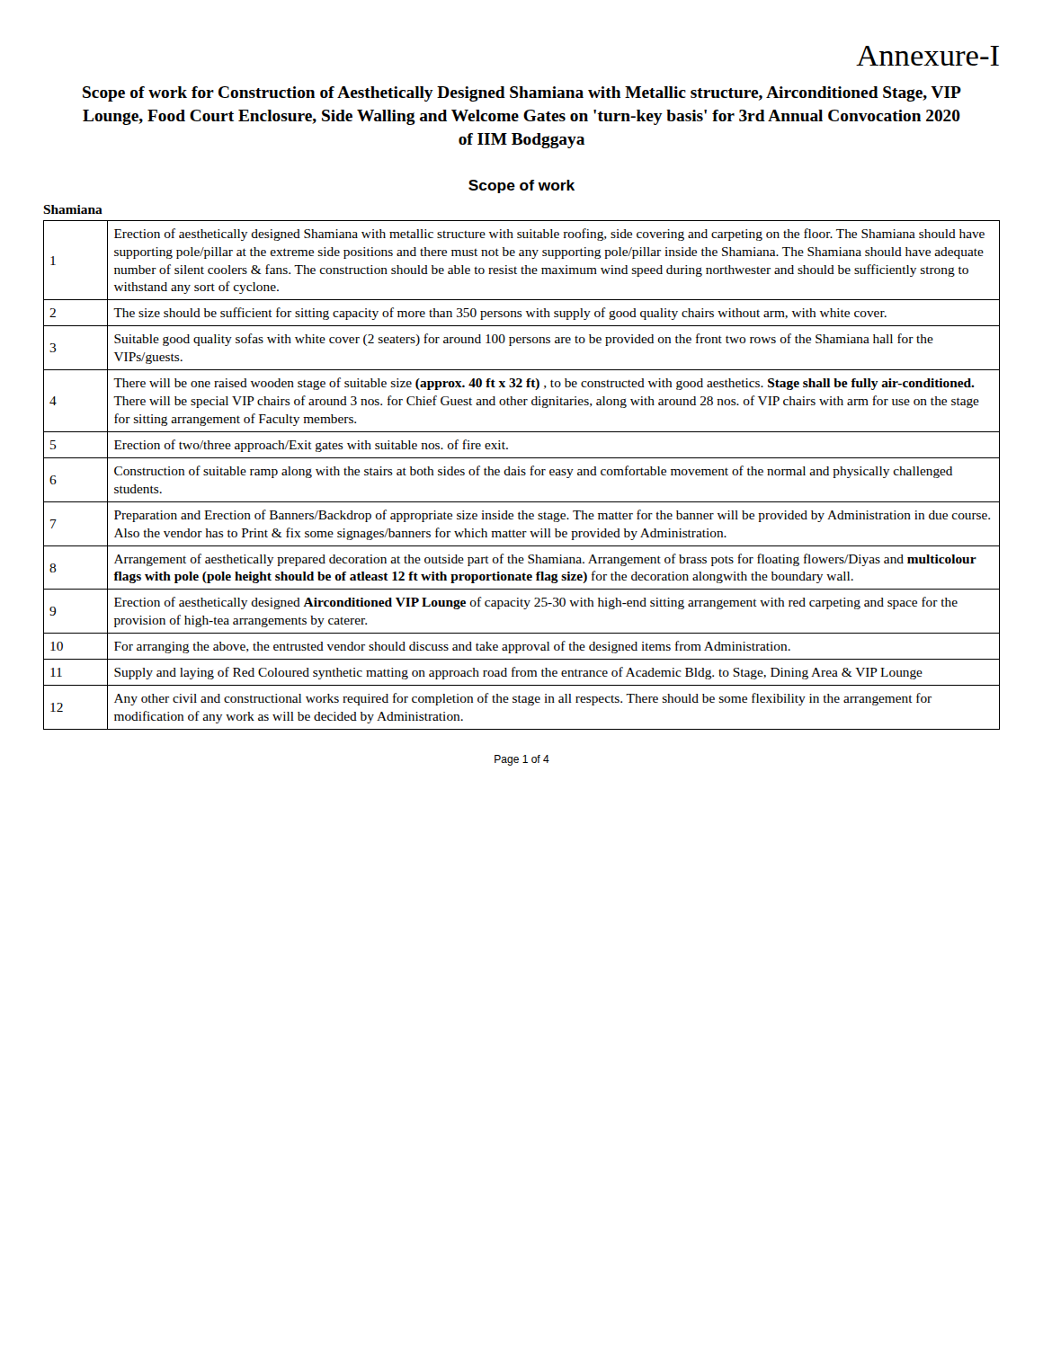Annexure-I
Scope of work for Construction of Aesthetically Designed Shamiana with Metallic structure, Airconditioned Stage, VIP Lounge, Food Court Enclosure, Side Walling and Welcome Gates on 'turn-key basis' for 3rd Annual Convocation 2020 of IIM Bodggaya
Scope of work
Shamiana
| 1 | Erection of aesthetically designed Shamiana with metallic structure with suitable roofing, side covering and carpeting on the floor. The Shamiana should have supporting pole/pillar at the extreme side positions and there must not be any supporting pole/pillar inside the Shamiana. The Shamiana should have adequate number of silent coolers & fans. The construction should be able to resist the maximum wind speed during northwester and should be sufficiently strong to withstand any sort of cyclone. |
| 2 | The size should be sufficient for sitting capacity of more than 350 persons with supply of good quality chairs without arm, with white cover. |
| 3 | Suitable good quality sofas with white cover (2 seaters) for around 100 persons are to be provided on the front two rows of the Shamiana hall for the VIPs/guests. |
| 4 | There will be one raised wooden stage of suitable size (approx. 40 ft x 32 ft) , to be constructed with good aesthetics. Stage shall be fully air-conditioned. There will be special VIP chairs of around 3 nos. for Chief Guest and other dignitaries, along with around 28 nos. of VIP chairs with arm for use on the stage for sitting arrangement of Faculty members. |
| 5 | Erection of two/three approach/Exit gates with suitable nos. of fire exit. |
| 6 | Construction of suitable ramp along with the stairs at both sides of the dais for easy and comfortable movement of the normal and physically challenged students. |
| 7 | Preparation and Erection of Banners/Backdrop of appropriate size inside the stage. The matter for the banner will be provided by Administration in due course. Also the vendor has to Print & fix some signages/banners for which matter will be provided by Administration. |
| 8 | Arrangement of aesthetically prepared decoration at the outside part of the Shamiana. Arrangement of brass pots for floating flowers/Diyas and multicolour flags with pole (pole height should be of atleast 12 ft with proportionate flag size) for the decoration alongwith the boundary wall. |
| 9 | Erection of aesthetically designed Airconditioned VIP Lounge of capacity 25-30 with high-end sitting arrangement with red carpeting and space for the provision of high-tea arrangements by caterer. |
| 10 | For arranging the above, the entrusted vendor should discuss and take approval of the designed items from Administration. |
| 11 | Supply and laying of Red Coloured synthetic matting on approach road from the entrance of Academic Bldg. to Stage, Dining Area & VIP Lounge |
| 12 | Any other civil and constructional works required for completion of the stage in all respects. There should be some flexibility in the arrangement for modification of any work as will be decided by Administration. |
Page 1 of 4